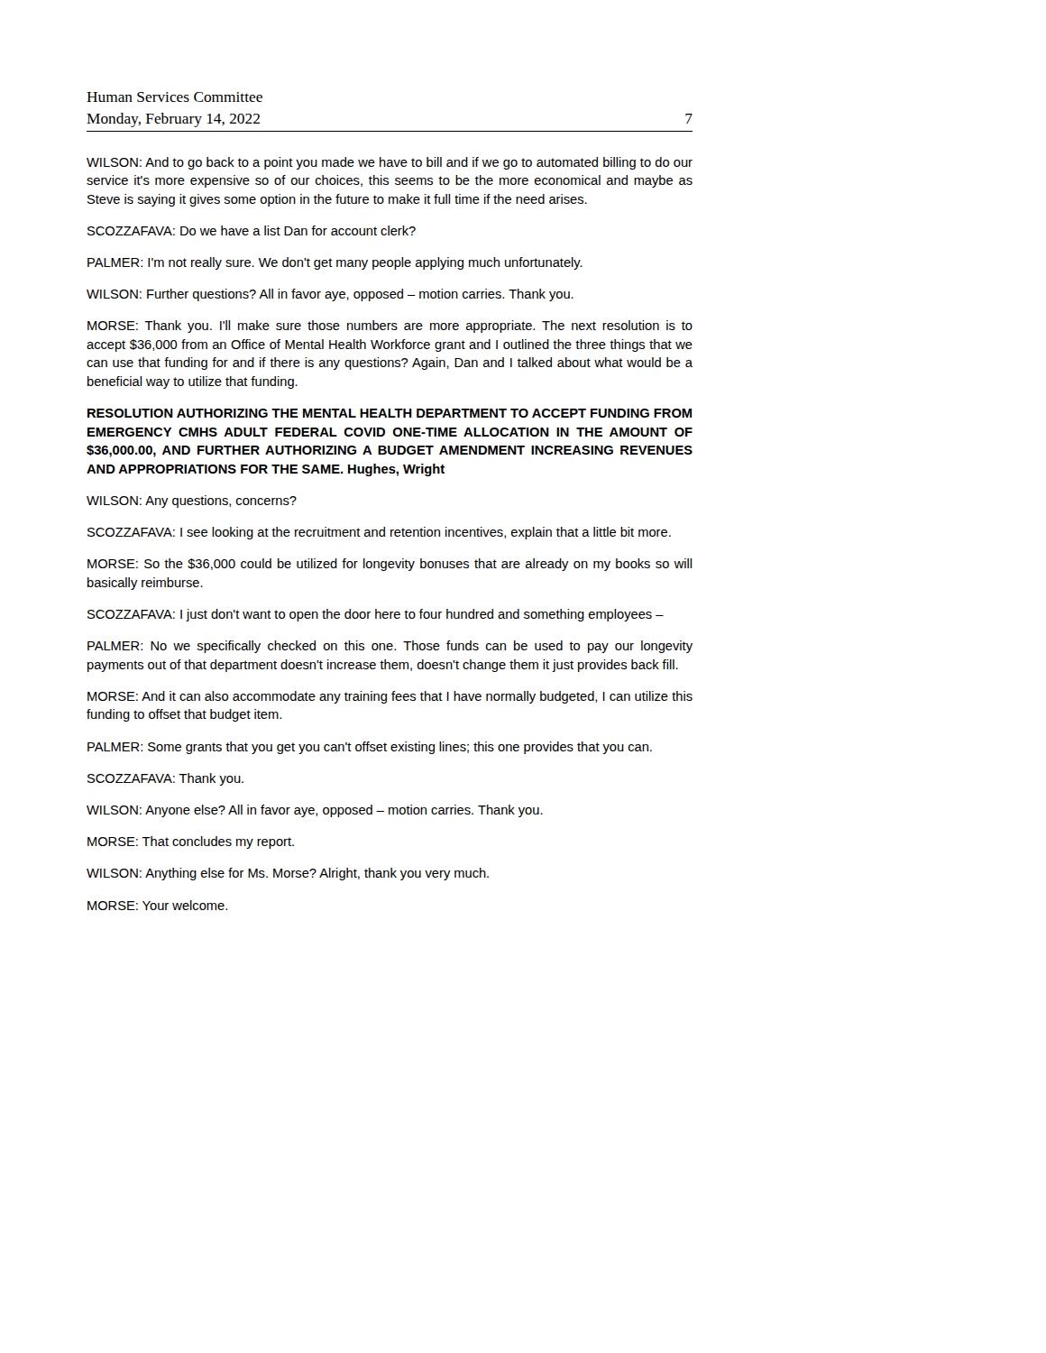Human Services Committee
Monday, February 14, 2022 7
WILSON: And to go back to a point you made we have to bill and if we go to automated billing to do our service it's more expensive so of our choices, this seems to be the more economical and maybe as Steve is saying it gives some option in the future to make it full time if the need arises.
SCOZZAFAVA: Do we have a list Dan for account clerk?
PALMER: I'm not really sure. We don't get many people applying much unfortunately.
WILSON: Further questions? All in favor aye, opposed – motion carries. Thank you.
MORSE: Thank you. I'll make sure those numbers are more appropriate. The next resolution is to accept $36,000 from an Office of Mental Health Workforce grant and I outlined the three things that we can use that funding for and if there is any questions? Again, Dan and I talked about what would be a beneficial way to utilize that funding.
RESOLUTION AUTHORIZING THE MENTAL HEALTH DEPARTMENT TO ACCEPT FUNDING FROM EMERGENCY CMHS ADULT FEDERAL COVID ONE-TIME ALLOCATION IN THE AMOUNT OF $36,000.00, AND FURTHER AUTHORIZING A BUDGET AMENDMENT INCREASING REVENUES AND APPROPRIATIONS FOR THE SAME. Hughes, Wright
WILSON: Any questions, concerns?
SCOZZAFAVA: I see looking at the recruitment and retention incentives, explain that a little bit more.
MORSE: So the $36,000 could be utilized for longevity bonuses that are already on my books so will basically reimburse.
SCOZZAFAVA: I just don't want to open the door here to four hundred and something employees –
PALMER: No we specifically checked on this one. Those funds can be used to pay our longevity payments out of that department doesn't increase them, doesn't change them it just provides back fill.
MORSE: And it can also accommodate any training fees that I have normally budgeted, I can utilize this funding to offset that budget item.
PALMER: Some grants that you get you can't offset existing lines; this one provides that you can.
SCOZZAFAVA: Thank you.
WILSON: Anyone else? All in favor aye, opposed – motion carries. Thank you.
MORSE: That concludes my report.
WILSON: Anything else for Ms. Morse? Alright, thank you very much.
MORSE: Your welcome.